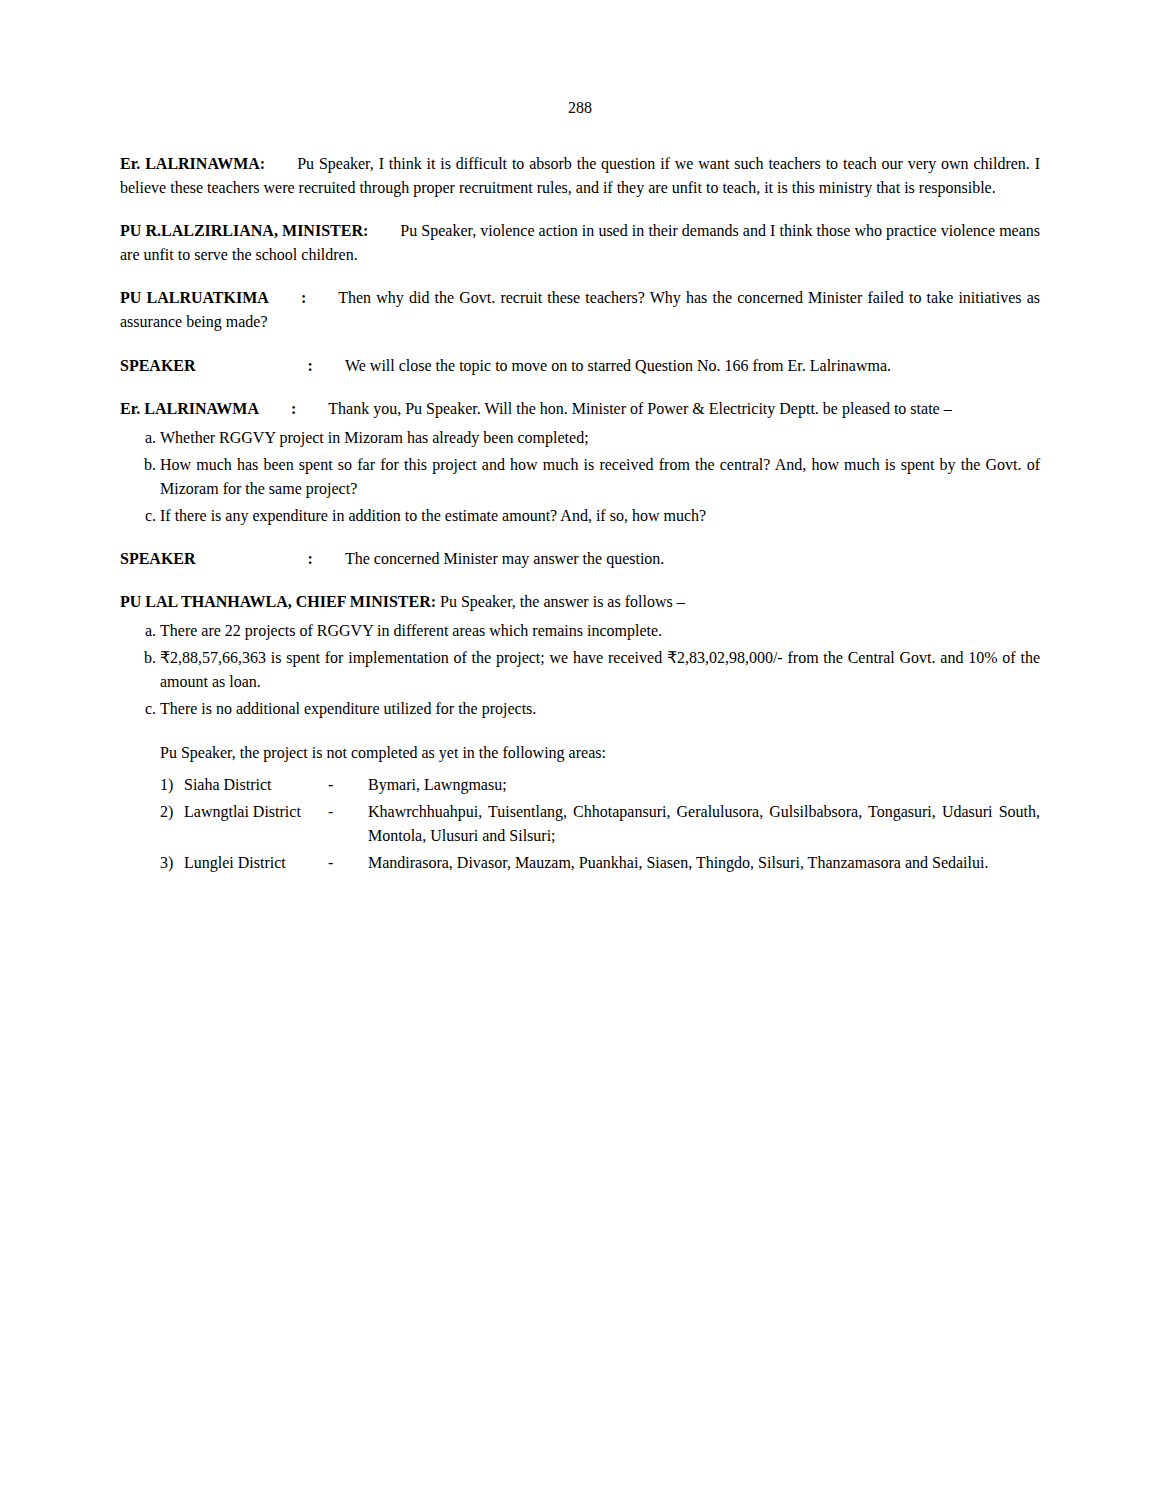288
Er. LALRINAWMA:  Pu Speaker, I think it is difficult to absorb the question if we want such teachers to teach our very own children. I believe these teachers were recruited through proper recruitment rules, and if they are unfit to teach, it is this ministry that is responsible.
PU R.LALZIRLIANA, MINISTER:  Pu Speaker, violence action in used in their demands and I think those who practice violence means are unfit to serve the school children.
PU LALRUATKIMA  :  Then why did the Govt. recruit these teachers? Why has the concerned Minister failed to take initiatives as assurance being made?
SPEAKER       :  We will close the topic to move on to starred Question No. 166 from Er. Lalrinawma.
Er. LALRINAWMA  :  Thank you, Pu Speaker. Will the hon. Minister of Power & Electricity Deptt. be pleased to state –
Whether RGGVY project in Mizoram has already been completed;
How much has been spent so far for this project and how much is received from the central? And, how much is spent by the Govt. of Mizoram for the same project?
If there is any expenditure in addition to the estimate amount? And, if so, how much?
SPEAKER       :  The concerned Minister may answer the question.
PU LAL THANHAWLA, CHIEF MINISTER: Pu Speaker, the answer is as follows –
There are 22 projects of RGGVY in different areas which remains incomplete.
₹2,88,57,66,363 is spent for implementation of the project; we have received ₹2,83,02,98,000/- from the Central Govt. and 10% of the amount as loan.
There is no additional expenditure utilized for the projects.
Pu Speaker, the project is not completed as yet in the following areas:
1) Siaha District - Bymari, Lawngmasu;
2) Lawngtlai District - Khawrchhuahpui, Tuisentlang, Chhotapansuri, Geralulusora, Gulsilbabsora, Tongasuri, Udasuri South, Montola, Ulusuri and Silsuri;
3) Lunglei District - Mandirasora, Divasor, Mauzam, Puankhai, Siasen, Thingdo, Silsuri, Thanzamasora and Sedailui.